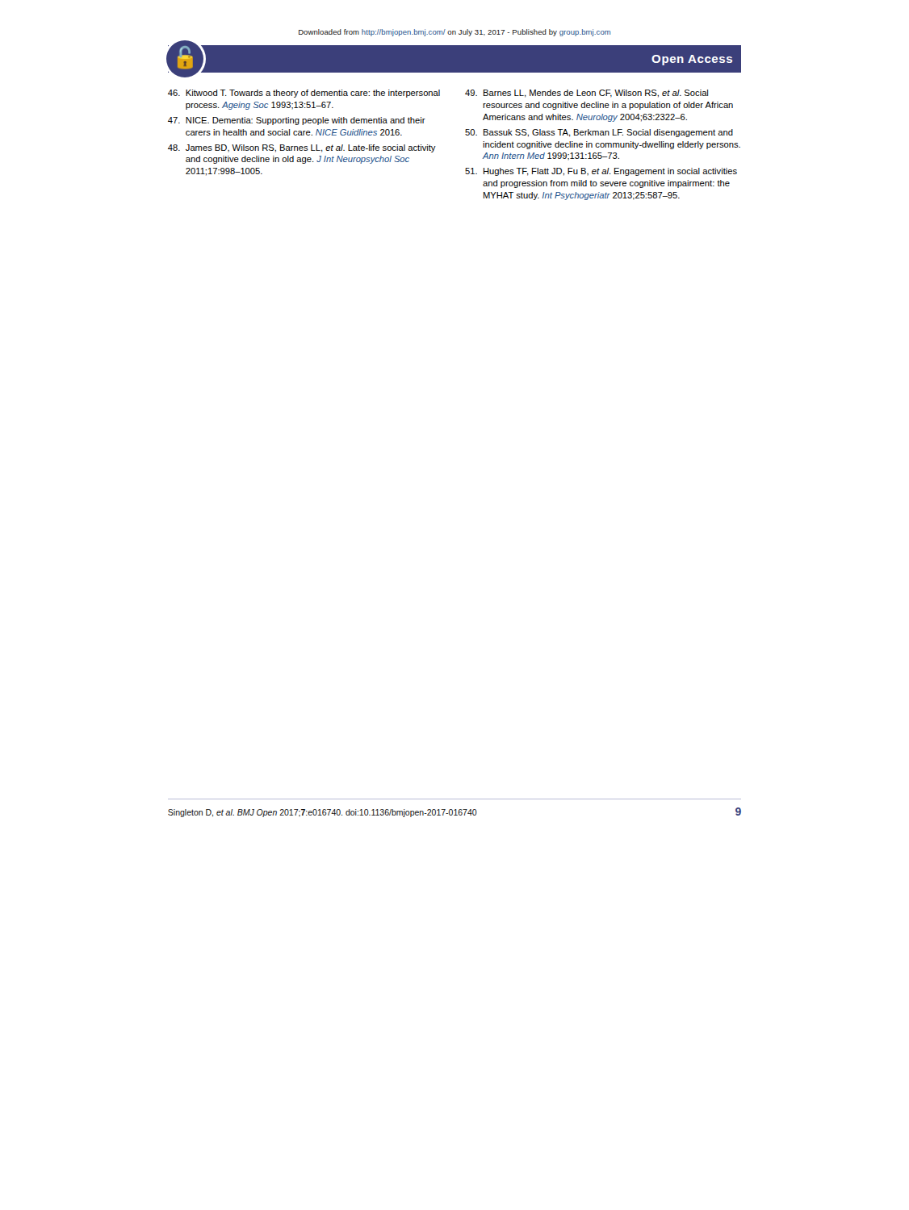Downloaded from http://bmjopen.bmj.com/ on July 31, 2017 - Published by group.bmj.com
🔓
Open Access
46. Kitwood T. Towards a theory of dementia care: the interpersonal process. Ageing Soc 1993;13:51–67.
47. NICE. Dementia: Supporting people with dementia and their carers in health and social care. NICE Guidlines 2016.
48. James BD, Wilson RS, Barnes LL, et al. Late-life social activity and cognitive decline in old age. J Int Neuropsychol Soc 2011;17:998–1005.
49. Barnes LL, Mendes de Leon CF, Wilson RS, et al. Social resources and cognitive decline in a population of older African Americans and whites. Neurology 2004;63:2322–6.
50. Bassuk SS, Glass TA, Berkman LF. Social disengagement and incident cognitive decline in community-dwelling elderly persons. Ann Intern Med 1999;131:165–73.
51. Hughes TF, Flatt JD, Fu B, et al. Engagement in social activities and progression from mild to severe cognitive impairment: the MYHAT study. Int Psychogeriatr 2013;25:587–95.
Singleton D, et al. BMJ Open 2017;7:e016740. doi:10.1136/bmjopen-2017-016740
9